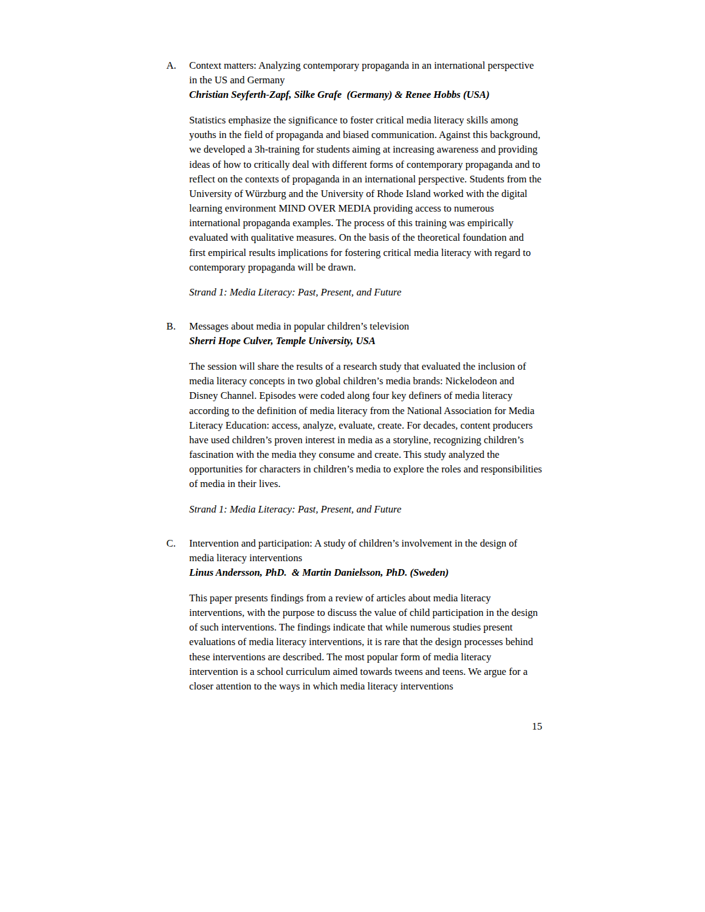A.
Context matters: Analyzing contemporary propaganda in an international perspective in the US and Germany
Christian Seyferth-Zapf, Silke Grafe (Germany) & Renee Hobbs (USA)
Statistics emphasize the significance to foster critical media literacy skills among youths in the field of propaganda and biased communication. Against this background, we developed a 3h-training for students aiming at increasing awareness and providing ideas of how to critically deal with different forms of contemporary propaganda and to reflect on the contexts of propaganda in an international perspective. Students from the University of Würzburg and the University of Rhode Island worked with the digital learning environment MIND OVER MEDIA providing access to numerous international propaganda examples. The process of this training was empirically evaluated with qualitative measures. On the basis of the theoretical foundation and first empirical results implications for fostering critical media literacy with regard to contemporary propaganda will be drawn.
Strand 1: Media Literacy: Past, Present, and Future
B.
Messages about media in popular children’s television
Sherri Hope Culver, Temple University, USA
The session will share the results of a research study that evaluated the inclusion of media literacy concepts in two global children’s media brands: Nickelodeon and Disney Channel. Episodes were coded along four key definers of media literacy according to the definition of media literacy from the National Association for Media Literacy Education: access, analyze, evaluate, create. For decades, content producers have used children’s proven interest in media as a storyline, recognizing children’s fascination with the media they consume and create. This study analyzed the opportunities for characters in children’s media to explore the roles and responsibilities of media in their lives.
Strand 1: Media Literacy: Past, Present, and Future
C.
Intervention and participation: A study of children’s involvement in the design of media literacy interventions
Linus Andersson, PhD. & Martin Danielsson, PhD. (Sweden)
This paper presents findings from a review of articles about media literacy interventions, with the purpose to discuss the value of child participation in the design of such interventions. The findings indicate that while numerous studies present evaluations of media literacy interventions, it is rare that the design processes behind these interventions are described. The most popular form of media literacy intervention is a school curriculum aimed towards tweens and teens. We argue for a closer attention to the ways in which media literacy interventions
15